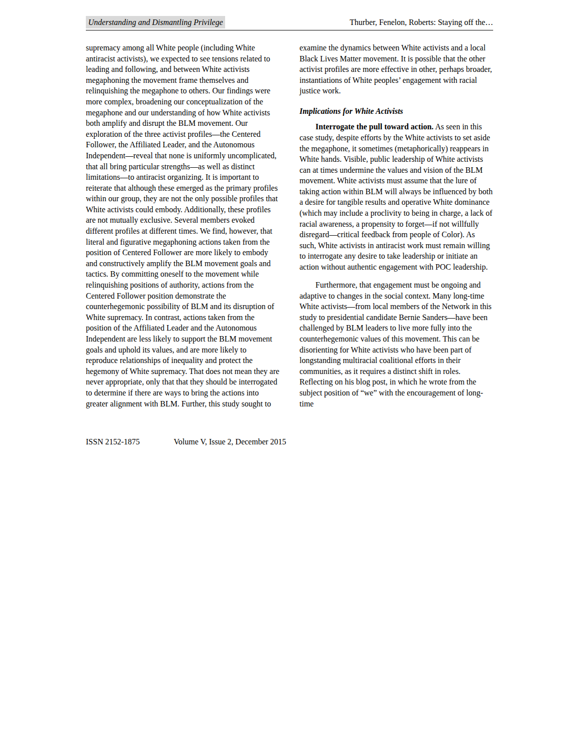Understanding and Dismantling Privilege Thurber, Fenelon, Roberts: Staying off the…
supremacy among all White people (including White antiracist activists), we expected to see tensions related to leading and following, and between White activists megaphoning the movement frame themselves and relinquishing the megaphone to others. Our findings were more complex, broadening our conceptualization of the megaphone and our understanding of how White activists both amplify and disrupt the BLM movement. Our exploration of the three activist profiles—the Centered Follower, the Affiliated Leader, and the Autonomous Independent—reveal that none is uniformly uncomplicated, that all bring particular strengths—as well as distinct limitations—to antiracist organizing. It is important to reiterate that although these emerged as the primary profiles within our group, they are not the only possible profiles that White activists could embody. Additionally, these profiles are not mutually exclusive. Several members evoked different profiles at different times. We find, however, that literal and figurative megaphoning actions taken from the position of Centered Follower are more likely to embody and constructively amplify the BLM movement goals and tactics. By committing oneself to the movement while relinquishing positions of authority, actions from the Centered Follower position demonstrate the counterhegemonic possibility of BLM and its disruption of White supremacy. In contrast, actions taken from the position of the Affiliated Leader and the Autonomous Independent are less likely to support the BLM movement goals and uphold its values, and are more likely to reproduce relationships of inequality and protect the hegemony of White supremacy. That does not mean they are never appropriate, only that that they should be interrogated to determine if there are ways to bring the actions into greater alignment with BLM. Further, this study sought to examine the dynamics between White activists and a local Black Lives Matter movement. It is possible that the other activist profiles are more effective in other, perhaps broader, instantiations of White peoples’ engagement with racial justice work.
Implications for White Activists
Interrogate the pull toward action. As seen in this case study, despite efforts by the White activists to set aside the megaphone, it sometimes (metaphorically) reappears in White hands. Visible, public leadership of White activists can at times undermine the values and vision of the BLM movement. White activists must assume that the lure of taking action within BLM will always be influenced by both a desire for tangible results and operative White dominance (which may include a proclivity to being in charge, a lack of racial awareness, a propensity to forget—if not willfully disregard—critical feedback from people of Color). As such, White activists in antiracist work must remain willing to interrogate any desire to take leadership or initiate an action without authentic engagement with POC leadership.
Furthermore, that engagement must be ongoing and adaptive to changes in the social context. Many long-time White activists—from local members of the Network in this study to presidential candidate Bernie Sanders—have been challenged by BLM leaders to live more fully into the counterhegemonic values of this movement. This can be disorienting for White activists who have been part of longstanding multiracial coalitional efforts in their communities, as it requires a distinct shift in roles. Reflecting on his blog post, in which he wrote from the subject position of “we” with the encouragement of long-time
ISSN 2152-1875 Volume V, Issue 2, December 2015